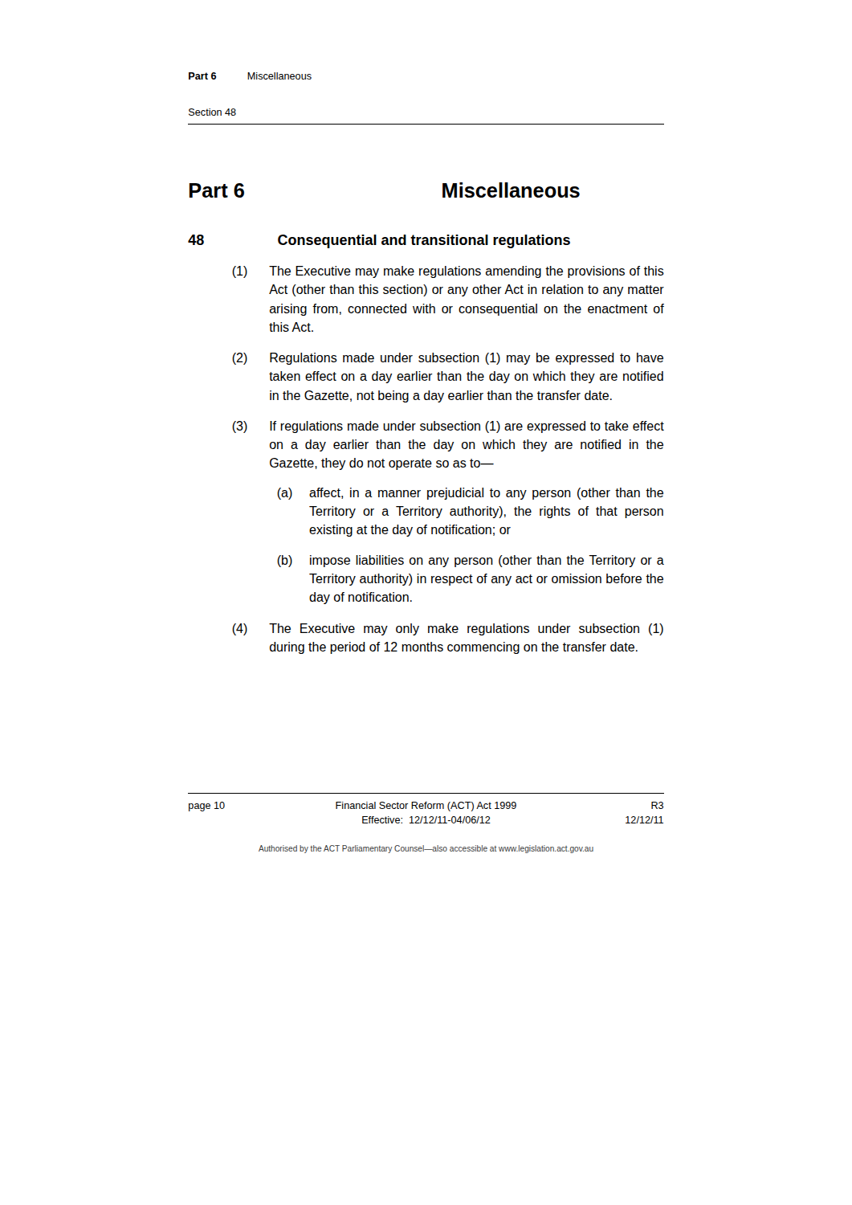Part 6 Miscellaneous
Section 48
Part 6 Miscellaneous
48 Consequential and transitional regulations
(1) The Executive may make regulations amending the provisions of this Act (other than this section) or any other Act in relation to any matter arising from, connected with or consequential on the enactment of this Act.
(2) Regulations made under subsection (1) may be expressed to have taken effect on a day earlier than the day on which they are notified in the Gazette, not being a day earlier than the transfer date.
(3) If regulations made under subsection (1) are expressed to take effect on a day earlier than the day on which they are notified in the Gazette, they do not operate so as to—
(a) affect, in a manner prejudicial to any person (other than the Territory or a Territory authority), the rights of that person existing at the day of notification; or
(b) impose liabilities on any person (other than the Territory or a Territory authority) in respect of any act or omission before the day of notification.
(4) The Executive may only make regulations under subsection (1) during the period of 12 months commencing on the transfer date.
page 10
Financial Sector Reform (ACT) Act 1999
Effective: 12/12/11-04/06/12
R3
12/12/11
Authorised by the ACT Parliamentary Counsel—also accessible at www.legislation.act.gov.au